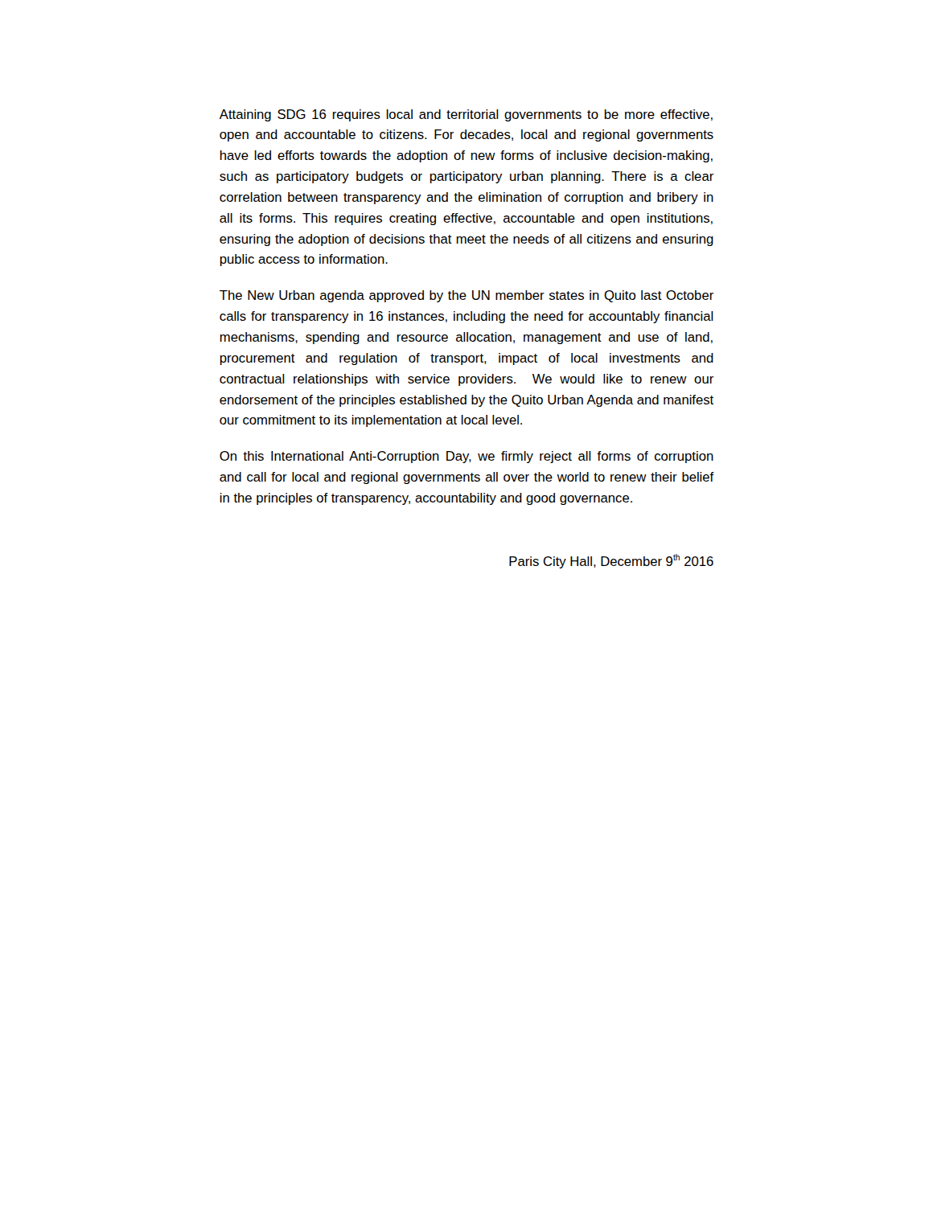Attaining SDG 16 requires local and territorial governments to be more effective, open and accountable to citizens. For decades, local and regional governments have led efforts towards the adoption of new forms of inclusive decision-making, such as participatory budgets or participatory urban planning. There is a clear correlation between transparency and the elimination of corruption and bribery in all its forms. This requires creating effective, accountable and open institutions, ensuring the adoption of decisions that meet the needs of all citizens and ensuring public access to information.
The New Urban agenda approved by the UN member states in Quito last October calls for transparency in 16 instances, including the need for accountably financial mechanisms, spending and resource allocation, management and use of land, procurement and regulation of transport, impact of local investments and contractual relationships with service providers. We would like to renew our endorsement of the principles established by the Quito Urban Agenda and manifest our commitment to its implementation at local level.
On this International Anti-Corruption Day, we firmly reject all forms of corruption and call for local and regional governments all over the world to renew their belief in the principles of transparency, accountability and good governance.
Paris City Hall, December 9th 2016